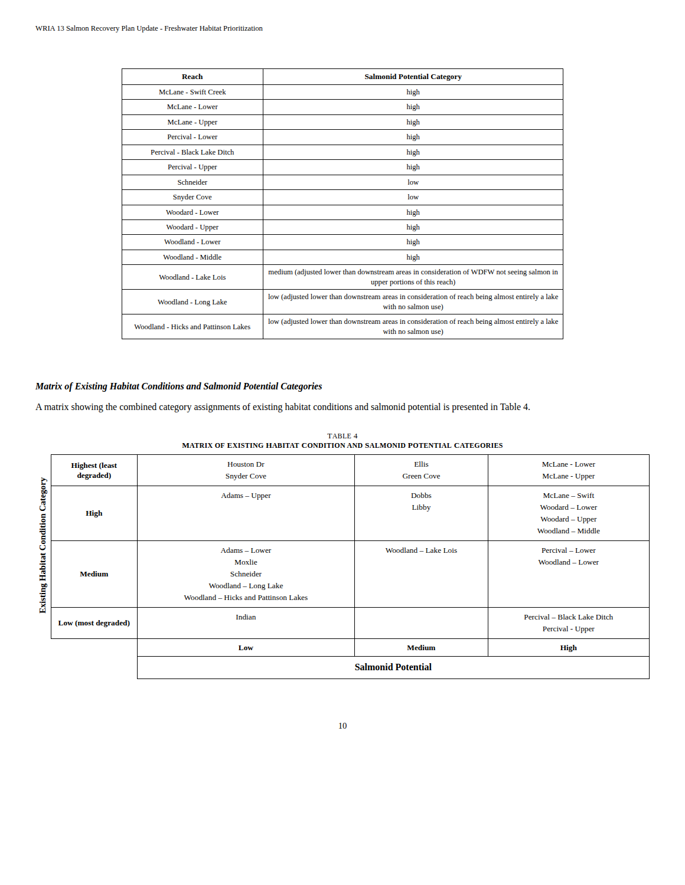WRIA 13 Salmon Recovery Plan Update - Freshwater Habitat Prioritization
| Reach | Salmonid Potential Category |
| --- | --- |
| McLane - Swift Creek | high |
| McLane - Lower | high |
| McLane - Upper | high |
| Percival - Lower | high |
| Percival - Black Lake Ditch | high |
| Percival - Upper | high |
| Schneider | low |
| Snyder Cove | low |
| Woodard - Lower | high |
| Woodard - Upper | high |
| Woodland - Lower | high |
| Woodland - Middle | high |
| Woodland - Lake Lois | medium (adjusted lower than downstream areas in consideration of WDFW not seeing salmon in upper portions of this reach) |
| Woodland - Long Lake | low (adjusted lower than downstream areas in consideration of reach being almost entirely a lake with no salmon use) |
| Woodland - Hicks and Pattinson Lakes | low (adjusted lower than downstream areas in consideration of reach being almost entirely a lake with no salmon use) |
Matrix of Existing Habitat Conditions and Salmonid Potential Categories
A matrix showing the combined category assignments of existing habitat conditions and salmonid potential is presented in Table 4.
TABLE 4
MATRIX OF EXISTING HABITAT CONDITION AND SALMONID POTENTIAL CATEGORIES
| Existing Habitat Condition Category | Highest (least degraded) | Houston Dr Snyder Cove | Ellis Green Cove | McLane - Lower McLane - Upper |
| High | Adams – Upper | Dobbs Libby | McLane – Swift Woodard – Lower Woodard – Upper Woodland – Middle |
| Medium | Adams – Lower Moxlie Schneider Woodland – Long Lake Woodland – Hicks and Pattinson Lakes | Woodland – Lake Lois | Percival – Lower Woodland – Lower |
| Low (most degraded) | Indian | | Percival – Black Lake Ditch Percival - Upper |
| | | Low | Medium | High |
| | | Salmonid Potential |
10